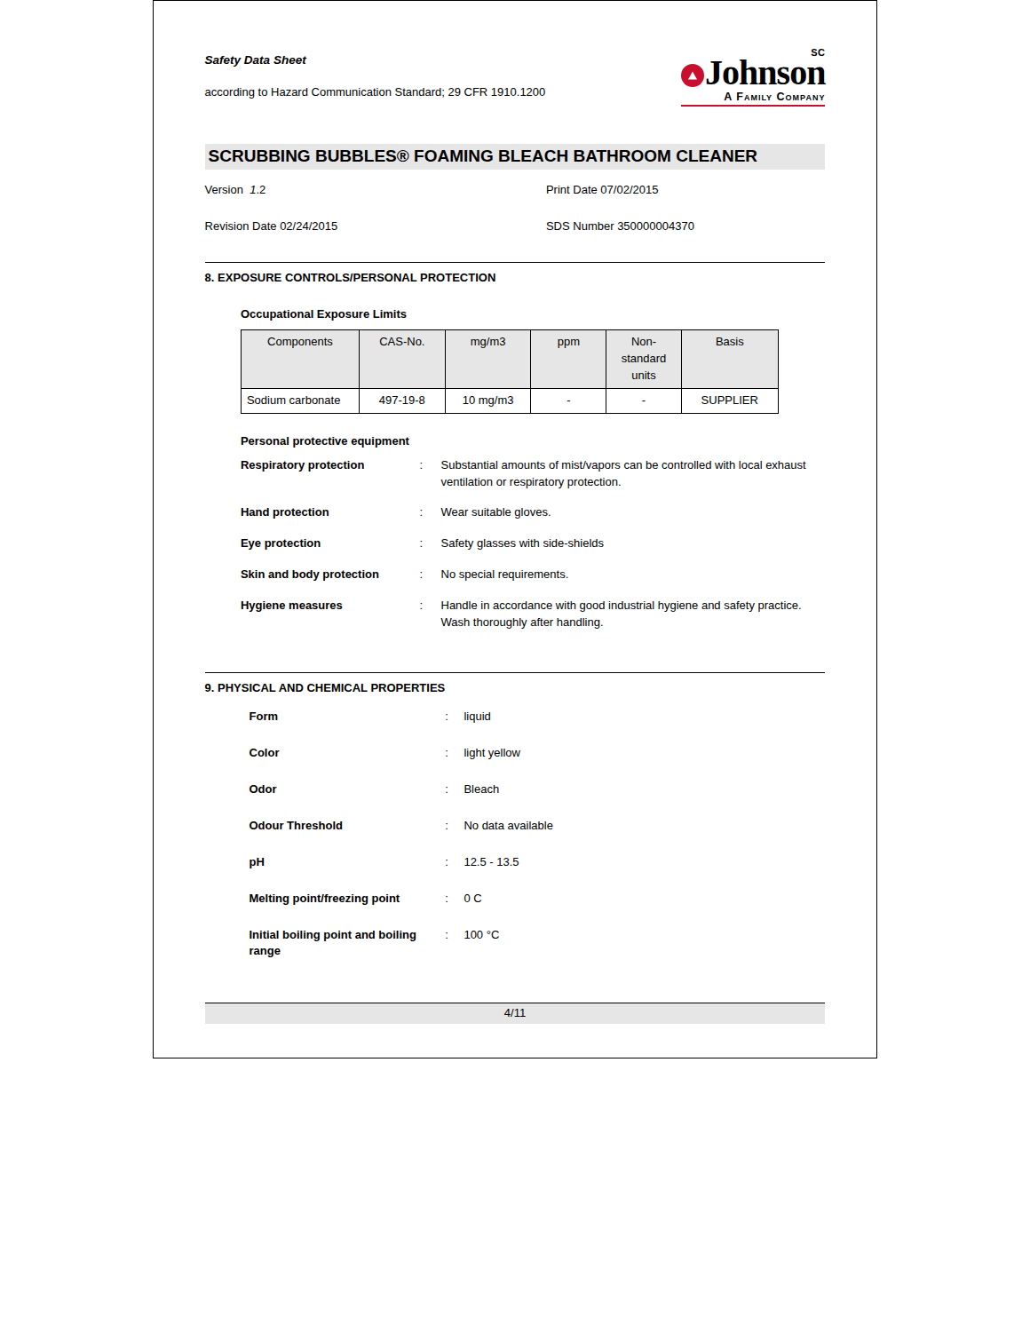Safety Data Sheet
according to Hazard Communication Standard; 29 CFR 1910.1200
SC
Johnson
A Family Company
SCRUBBING BUBBLES® FOAMING BLEACH BATHROOM CLEANER
Version 1.2 Print Date 07/02/2015
Revision Date 02/24/2015 SDS Number 350000004370
8. EXPOSURE CONTROLS/PERSONAL PROTECTION
Occupational Exposure Limits
| Components | CAS-No. | mg/m3 | ppm | Non-standard units | Basis |
| --- | --- | --- | --- | --- | --- |
| Sodium carbonate | 497-19-8 | 10 mg/m3 | - | - | SUPPLIER |
Personal protective equipment
| Respiratory protection | : | Substantial amounts of mist/vapors can be controlled with local exhaust ventilation or respiratory protection. |
| Hand protection | : | Wear suitable gloves. |
| Eye protection | : | Safety glasses with side-shields |
| Skin and body protection | : | No special requirements. |
| Hygiene measures | : | Handle in accordance with good industrial hygiene and safety practice. Wash thoroughly after handling. |
9. PHYSICAL AND CHEMICAL PROPERTIES
| Form | : | liquid |
| Color | : | light yellow |
| Odor | : | Bleach |
| Odour Threshold | : | No data available |
| pH | : | 12.5 - 13.5 |
| Melting point/freezing point | : | 0 C |
| Initial boiling point and boiling range | : | 100 °C |
4/11